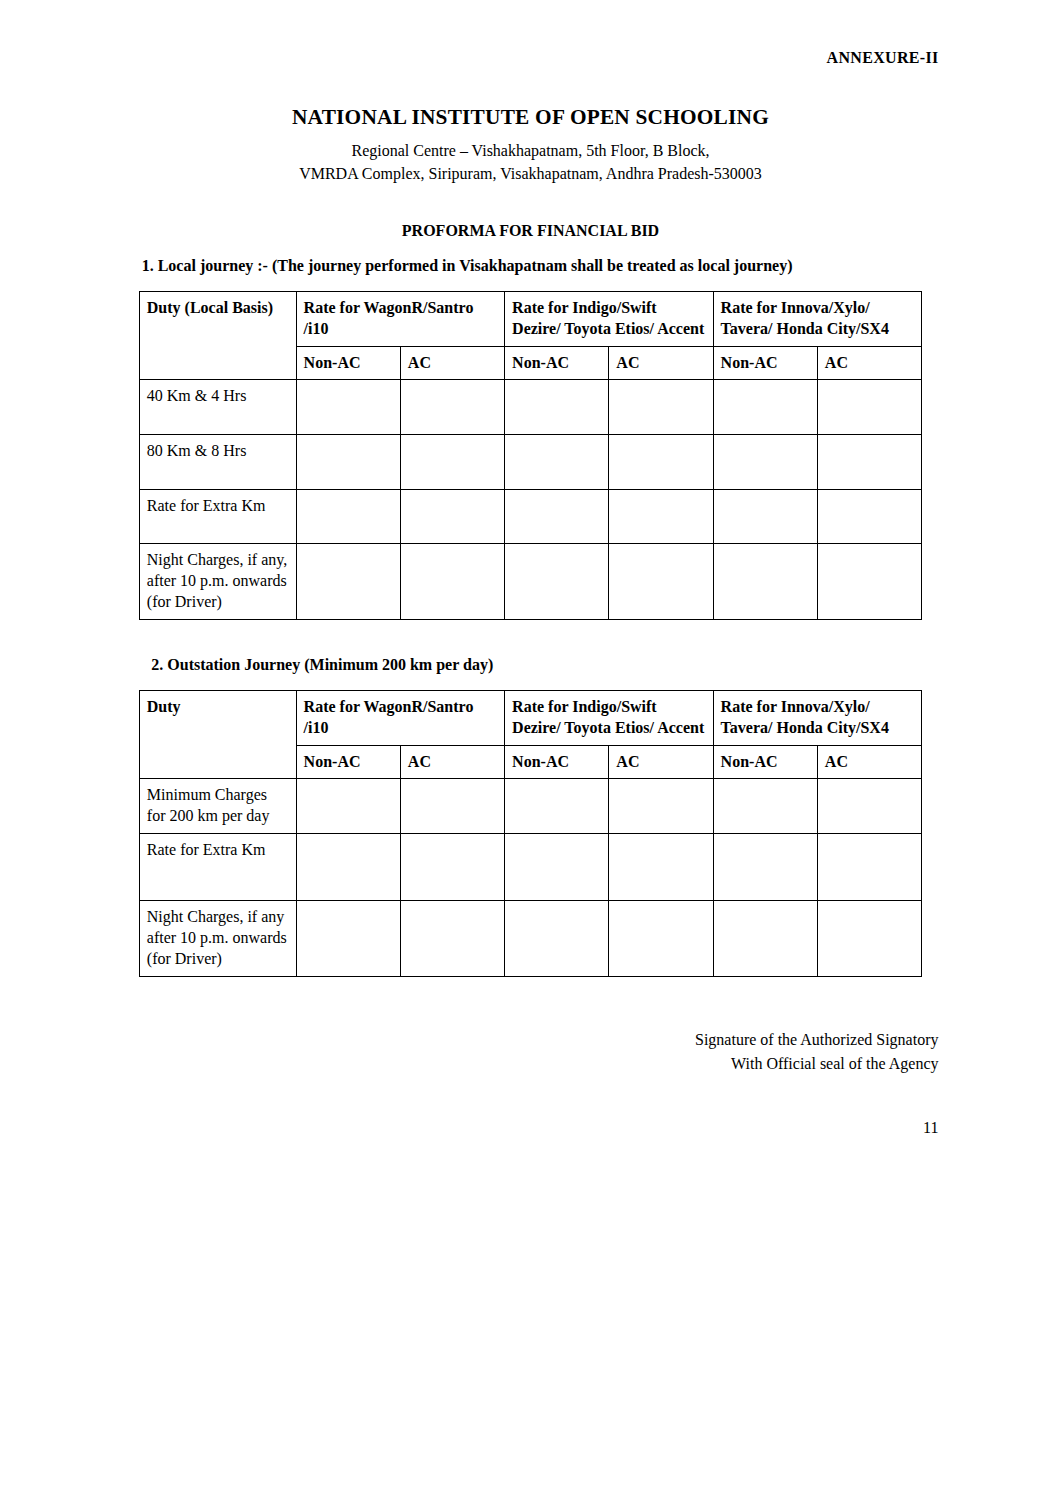ANNEXURE-II
NATIONAL INSTITUTE OF OPEN SCHOOLING
Regional Centre – Vishakhapatnam, 5th Floor, B Block,
VMRDA Complex, Siripuram, Visakhapatnam, Andhra Pradesh-530003
PROFORMA FOR FINANCIAL BID
1. Local journey :- (The journey performed in Visakhapatnam shall be treated as local journey)
| Duty (Local Basis) | Rate for WagonR/Santro /i10 | Rate for Indigo/Swift Dezire/ Toyota Etios/ Accent | Rate for Innova/Xylo/ Tavera/ Honda City/SX4 |
| --- | --- | --- | --- |
| Non-AC | AC | Non-AC | AC | Non-AC | AC |
| 40 Km & 4 Hrs | | | | | | |
| 80 Km & 8 Hrs | | | | | | |
| Rate for Extra Km | | | | | | |
| Night Charges, if any, after 10 p.m. onwards (for Driver) | | | | | | |
2. Outstation Journey (Minimum 200 km per day)
| Duty | Rate for WagonR/Santro /i10 | Rate for Indigo/Swift Dezire/ Toyota Etios/ Accent | Rate for Innova/Xylo/ Tavera/ Honda City/SX4 |
| --- | --- | --- | --- |
| Non-AC | AC | Non-AC | AC | Non-AC | AC |
| Minimum Charges for 200 km per day | | | | | | |
| Rate for Extra Km | | | | | | |
| Night Charges, if any after 10 p.m. onwards (for Driver) | | | | | | |
Signature of the Authorized Signatory
With Official seal of the Agency
11